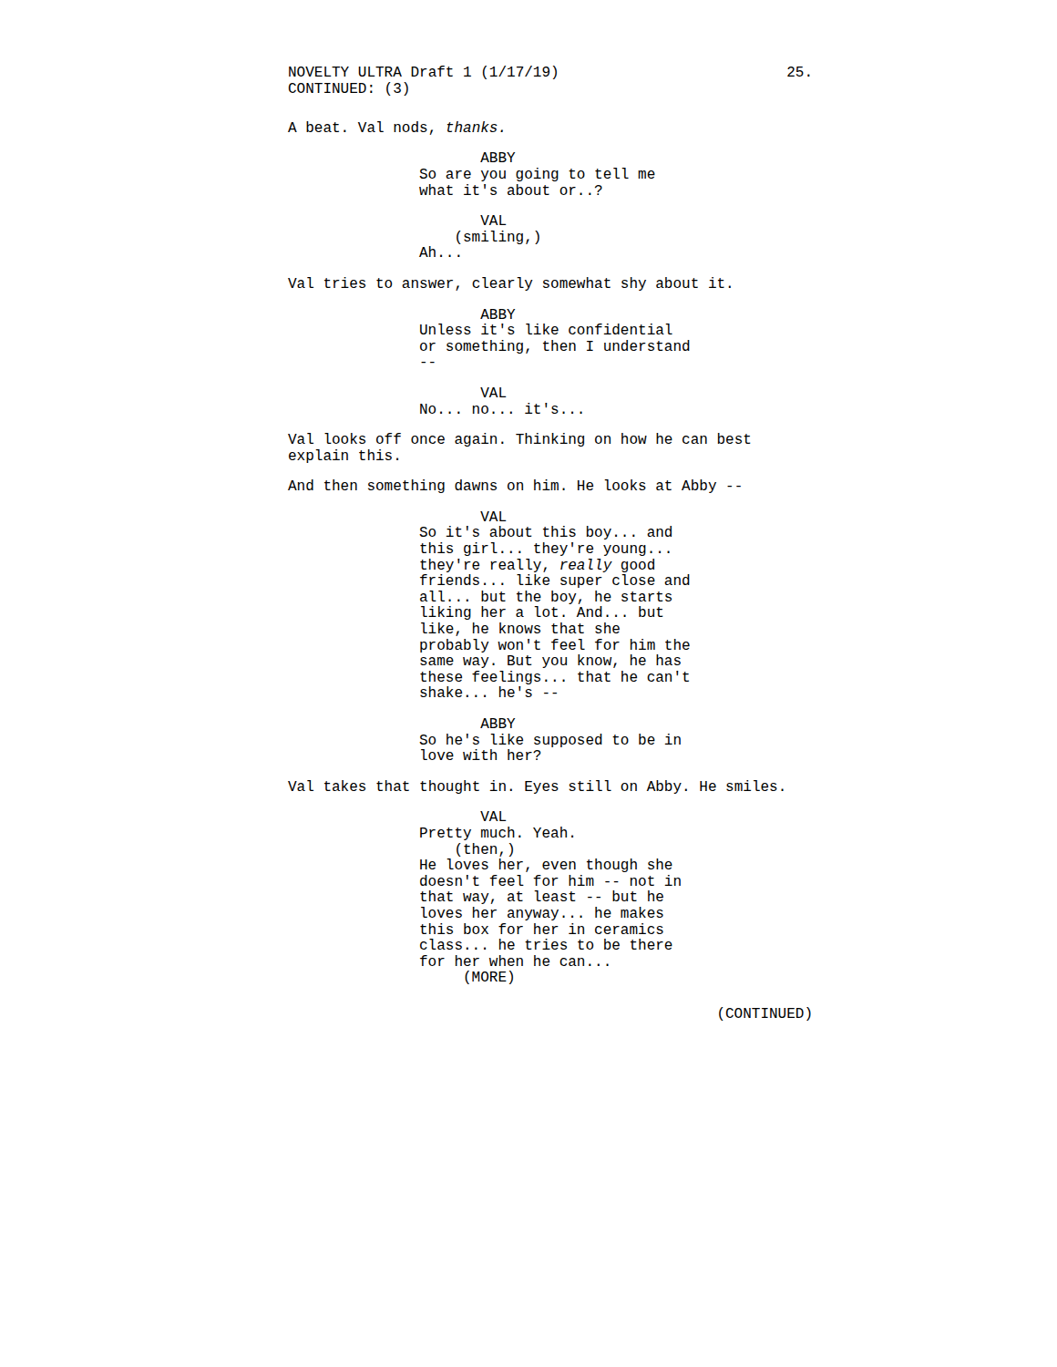NOVELTY ULTRA Draft 1 (1/17/19)
25.
CONTINUED: (3)
A beat. Val nods, thanks.
ABBY
So are you going to tell me what it's about or..?
VAL
(smiling,)
Ah...
Val tries to answer, clearly somewhat shy about it.
ABBY
Unless it's like confidential or something, then I understand --
VAL
No... no... it's...
Val looks off once again. Thinking on how he can best explain this.
And then something dawns on him. He looks at Abby --
VAL
So it's about this boy... and this girl... they're young... they're really, really good friends... like super close and all... but the boy, he starts liking her a lot. And... but like, he knows that she probably won't feel for him the same way. But you know, he has these feelings... that he can't shake... he's --
ABBY
So he's like supposed to be in love with her?
Val takes that thought in. Eyes still on Abby. He smiles.
VAL
Pretty much. Yeah.
(then,)
He loves her, even though she doesn't feel for him -- not in that way, at least -- but he loves her anyway... he makes this box for her in ceramics class... he tries to be there for her when he can...
(MORE)
(CONTINUED)